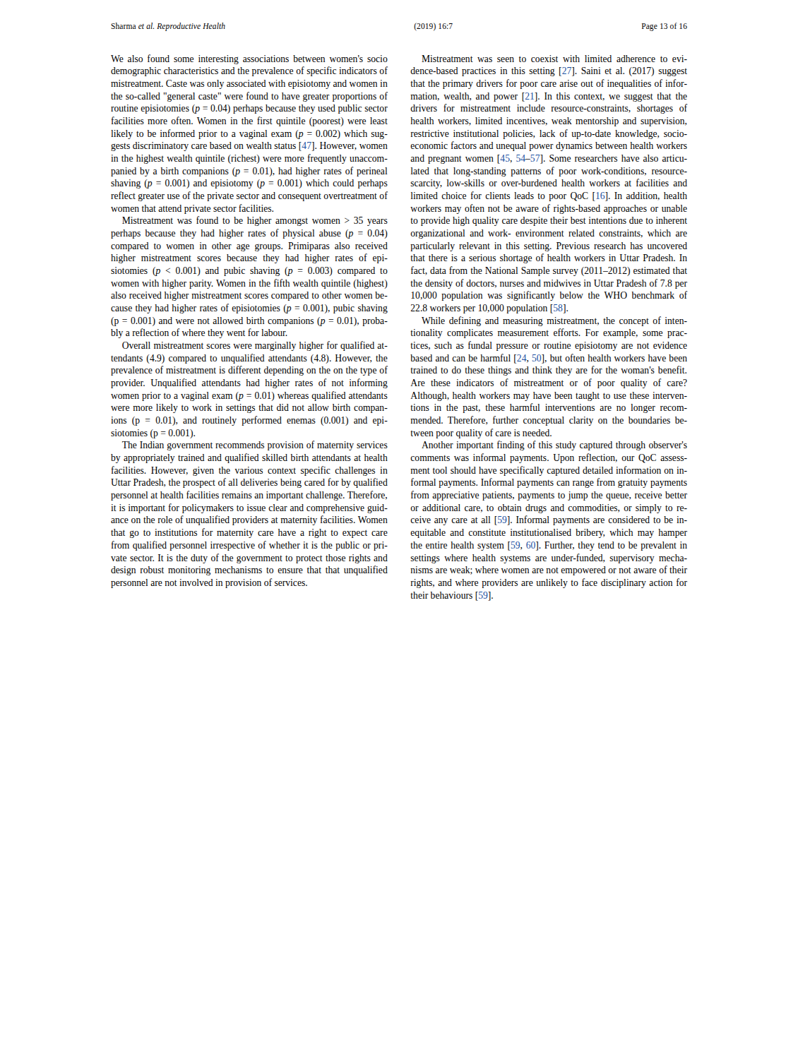Sharma et al. Reproductive Health (2019) 16:7 Page 13 of 16
We also found some interesting associations between women's socio demographic characteristics and the prevalence of specific indicators of mistreatment. Caste was only associated with episiotomy and women in the so-called "general caste" were found to have greater proportions of routine episiotomies (p = 0.04) perhaps because they used public sector facilities more often. Women in the first quintile (poorest) were least likely to be informed prior to a vaginal exam (p = 0.002) which suggests discriminatory care based on wealth status [47]. However, women in the highest wealth quintile (richest) were more frequently unaccompanied by a birth companions (p = 0.01), had higher rates of perineal shaving (p = 0.001) and episiotomy (p = 0.001) which could perhaps reflect greater use of the private sector and consequent overtreatment of women that attend private sector facilities.
Mistreatment was found to be higher amongst women > 35 years perhaps because they had higher rates of physical abuse (p = 0.04) compared to women in other age groups. Primiparas also received higher mistreatment scores because they had higher rates of episiotomies (p < 0.001) and pubic shaving (p = 0.003) compared to women with higher parity. Women in the fifth wealth quintile (highest) also received higher mistreatment scores compared to other women because they had higher rates of episiotomies (p = 0.001), pubic shaving (p = 0.001) and were not allowed birth companions (p = 0.01), probably a reflection of where they went for labour.
Overall mistreatment scores were marginally higher for qualified attendants (4.9) compared to unqualified attendants (4.8). However, the prevalence of mistreatment is different depending on the on the type of provider. Unqualified attendants had higher rates of not informing women prior to a vaginal exam (p = 0.01) whereas qualified attendants were more likely to work in settings that did not allow birth companions (p = 0.01), and routinely performed enemas (0.001) and episiotomies (p = 0.001).
The Indian government recommends provision of maternity services by appropriately trained and qualified skilled birth attendants at health facilities. However, given the various context specific challenges in Uttar Pradesh, the prospect of all deliveries being cared for by qualified personnel at health facilities remains an important challenge. Therefore, it is important for policymakers to issue clear and comprehensive guidance on the role of unqualified providers at maternity facilities. Women that go to institutions for maternity care have a right to expect care from qualified personnel irrespective of whether it is the public or private sector. It is the duty of the government to protect those rights and design robust monitoring mechanisms to ensure that that unqualified personnel are not involved in provision of services.
Mistreatment was seen to coexist with limited adherence to evidence-based practices in this setting [27]. Saini et al. (2017) suggest that the primary drivers for poor care arise out of inequalities of information, wealth, and power [21]. In this context, we suggest that the drivers for mistreatment include resource-constraints, shortages of health workers, limited incentives, weak mentorship and supervision, restrictive institutional policies, lack of up-to-date knowledge, socio-economic factors and unequal power dynamics between health workers and pregnant women [45, 54–57]. Some researchers have also articulated that long-standing patterns of poor work-conditions, resource-scarcity, low-skills or over-burdened health workers at facilities and limited choice for clients leads to poor QoC [16]. In addition, health workers may often not be aware of rights-based approaches or unable to provide high quality care despite their best intentions due to inherent organizational and work- environment related constraints, which are particularly relevant in this setting. Previous research has uncovered that there is a serious shortage of health workers in Uttar Pradesh. In fact, data from the National Sample survey (2011–2012) estimated that the density of doctors, nurses and midwives in Uttar Pradesh of 7.8 per 10,000 population was significantly below the WHO benchmark of 22.8 workers per 10,000 population [58].
While defining and measuring mistreatment, the concept of intentionality complicates measurement efforts. For example, some practices, such as fundal pressure or routine episiotomy are not evidence based and can be harmful [24, 50], but often health workers have been trained to do these things and think they are for the woman's benefit. Are these indicators of mistreatment or of poor quality of care? Although, health workers may have been taught to use these interventions in the past, these harmful interventions are no longer recommended. Therefore, further conceptual clarity on the boundaries between poor quality of care is needed.
Another important finding of this study captured through observer's comments was informal payments. Upon reflection, our QoC assessment tool should have specifically captured detailed information on informal payments. Informal payments can range from gratuity payments from appreciative patients, payments to jump the queue, receive better or additional care, to obtain drugs and commodities, or simply to receive any care at all [59]. Informal payments are considered to be inequitable and constitute institutionalised bribery, which may hamper the entire health system [59, 60]. Further, they tend to be prevalent in settings where health systems are under-funded, supervisory mechanisms are weak; where women are not empowered or not aware of their rights, and where providers are unlikely to face disciplinary action for their behaviours [59].